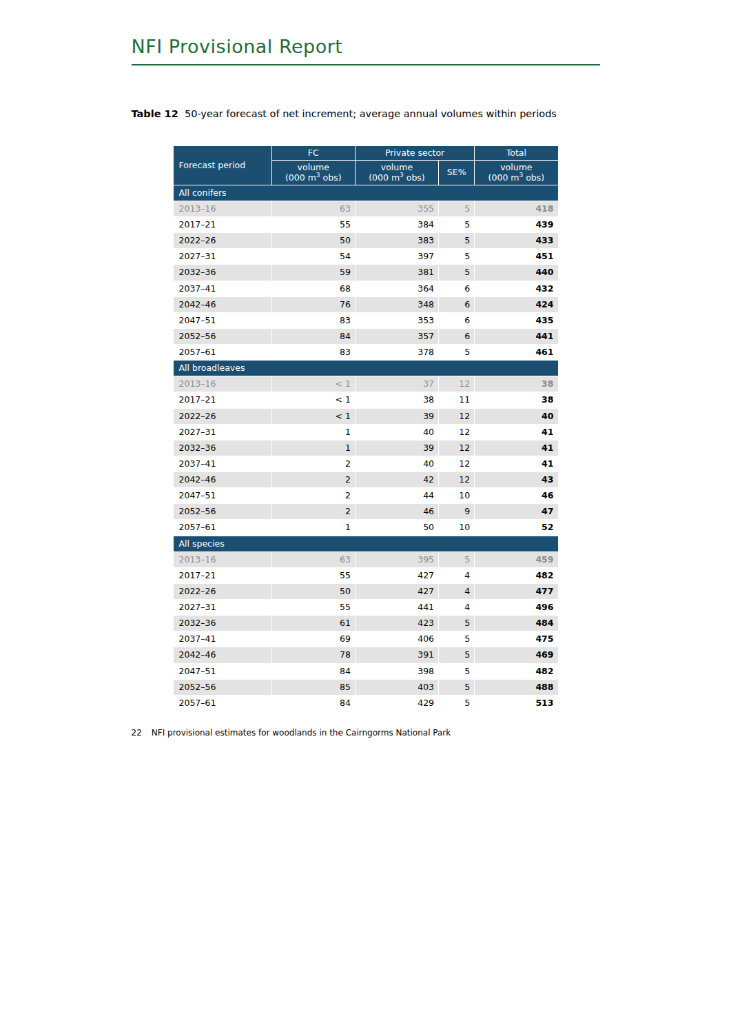NFI Provisional Report
Table 12 50-year forecast of net increment; average annual volumes within periods
| Forecast period | FC | Private sector | Total |
| --- | --- | --- | --- |
| volume (000 m 3 obs) | volume (000 m 3 obs) | SE% | volume (000 m 3 obs) |
| All conifers |
| 2013–16 | 63 | 355 | 5 | 418 |
| 2017–21 | 55 | 384 | 5 | 439 |
| 2022–26 | 50 | 383 | 5 | 433 |
| 2027–31 | 54 | 397 | 5 | 451 |
| 2032–36 | 59 | 381 | 5 | 440 |
| 2037–41 | 68 | 364 | 6 | 432 |
| 2042–46 | 76 | 348 | 6 | 424 |
| 2047–51 | 83 | 353 | 6 | 435 |
| 2052–56 | 84 | 357 | 6 | 441 |
| 2057–61 | 83 | 378 | 5 | 461 |
| All broadleaves |
| 2013–16 | < 1 | 37 | 12 | 38 |
| 2017–21 | < 1 | 38 | 11 | 38 |
| 2022–26 | < 1 | 39 | 12 | 40 |
| 2027–31 | 1 | 40 | 12 | 41 |
| 2032–36 | 1 | 39 | 12 | 41 |
| 2037–41 | 2 | 40 | 12 | 41 |
| 2042–46 | 2 | 42 | 12 | 43 |
| 2047–51 | 2 | 44 | 10 | 46 |
| 2052–56 | 2 | 46 | 9 | 47 |
| 2057–61 | 1 | 50 | 10 | 52 |
| All species |
| 2013–16 | 63 | 395 | 5 | 459 |
| 2017–21 | 55 | 427 | 4 | 482 |
| 2022–26 | 50 | 427 | 4 | 477 |
| 2027–31 | 55 | 441 | 4 | 496 |
| 2032–36 | 61 | 423 | 5 | 484 |
| 2037–41 | 69 | 406 | 5 | 475 |
| 2042–46 | 78 | 391 | 5 | 469 |
| 2047–51 | 84 | 398 | 5 | 482 |
| 2052–56 | 85 | 403 | 5 | 488 |
| 2057–61 | 84 | 429 | 5 | 513 |
22 NFI provisional estimates for woodlands in the Cairngorms National Park